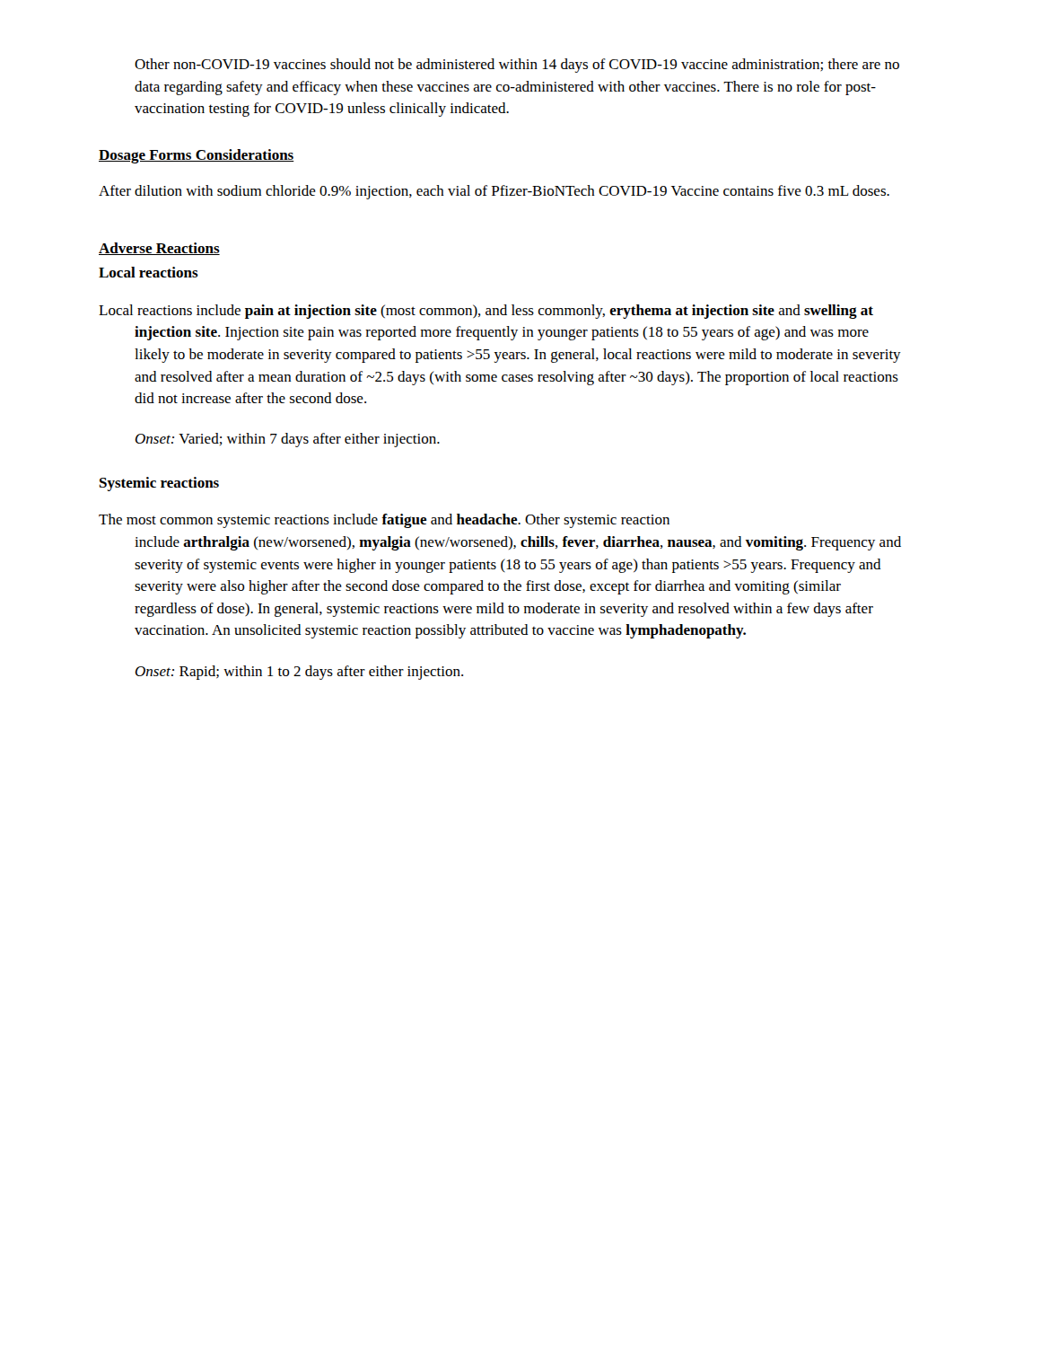Other non-COVID-19 vaccines should not be administered within 14 days of COVID-19 vaccine administration; there are no data regarding safety and efficacy when these vaccines are co-administered with other vaccines. There is no role for post-vaccination testing for COVID-19 unless clinically indicated.
Dosage Forms Considerations
After dilution with sodium chloride 0.9% injection, each vial of Pfizer-BioNTech COVID-19 Vaccine contains five 0.3 mL doses.
Adverse Reactions
Local reactions
Local reactions include pain at injection site (most common), and less commonly, erythema at injection site and swelling at injection site. Injection site pain was reported more frequently in younger patients (18 to 55 years of age) and was more likely to be moderate in severity compared to patients >55 years. In general, local reactions were mild to moderate in severity and resolved after a mean duration of ~2.5 days (with some cases resolving after ~30 days). The proportion of local reactions did not increase after the second dose.
Onset: Varied; within 7 days after either injection.
Systemic reactions
The most common systemic reactions include fatigue and headache. Other systemic reaction
include arthralgia (new/worsened), myalgia (new/worsened), chills, fever, diarrhea, nausea, and vomiting. Frequency and severity of systemic events were higher in younger patients (18 to 55 years of age) than patients >55 years. Frequency and severity were also higher after the second dose compared to the first dose, except for diarrhea and vomiting (similar regardless of dose). In general, systemic reactions were mild to moderate in severity and resolved within a few days after vaccination. An unsolicited systemic reaction possibly attributed to vaccine was lymphadenopathy.
Onset: Rapid; within 1 to 2 days after either injection.